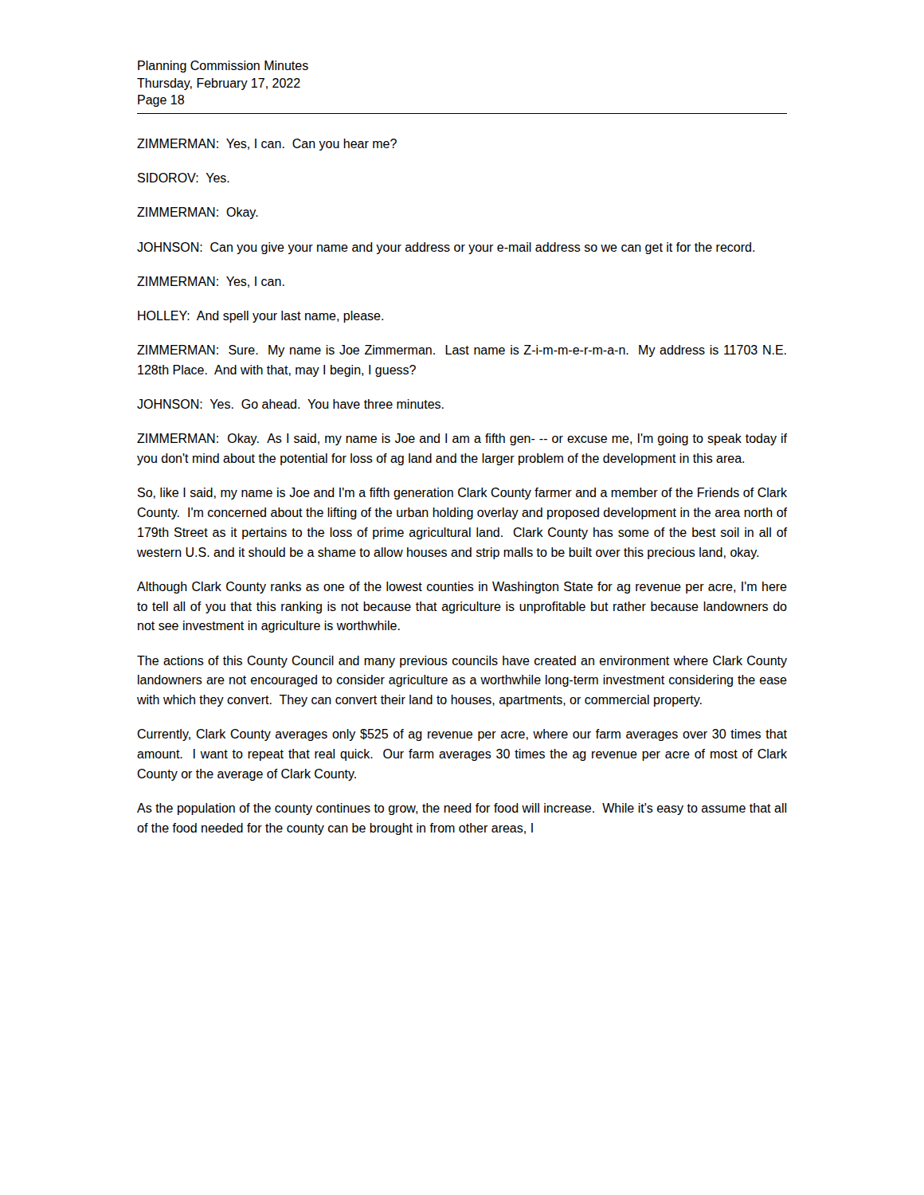Planning Commission Minutes
Thursday, February 17, 2022
Page 18
ZIMMERMAN: Yes, I can. Can you hear me?
SIDOROV: Yes.
ZIMMERMAN: Okay.
JOHNSON: Can you give your name and your address or your e-mail address so we can get it for the record.
ZIMMERMAN: Yes, I can.
HOLLEY: And spell your last name, please.
ZIMMERMAN: Sure. My name is Joe Zimmerman. Last name is Z-i-m-m-e-r-m-a-n. My address is 11703 N.E. 128th Place. And with that, may I begin, I guess?
JOHNSON: Yes. Go ahead. You have three minutes.
ZIMMERMAN: Okay. As I said, my name is Joe and I am a fifth gen- -- or excuse me, I'm going to speak today if you don't mind about the potential for loss of ag land and the larger problem of the development in this area.
So, like I said, my name is Joe and I'm a fifth generation Clark County farmer and a member of the Friends of Clark County. I'm concerned about the lifting of the urban holding overlay and proposed development in the area north of 179th Street as it pertains to the loss of prime agricultural land. Clark County has some of the best soil in all of western U.S. and it should be a shame to allow houses and strip malls to be built over this precious land, okay.
Although Clark County ranks as one of the lowest counties in Washington State for ag revenue per acre, I'm here to tell all of you that this ranking is not because that agriculture is unprofitable but rather because landowners do not see investment in agriculture is worthwhile.
The actions of this County Council and many previous councils have created an environment where Clark County landowners are not encouraged to consider agriculture as a worthwhile long-term investment considering the ease with which they convert. They can convert their land to houses, apartments, or commercial property.
Currently, Clark County averages only $525 of ag revenue per acre, where our farm averages over 30 times that amount. I want to repeat that real quick. Our farm averages 30 times the ag revenue per acre of most of Clark County or the average of Clark County.
As the population of the county continues to grow, the need for food will increase. While it's easy to assume that all of the food needed for the county can be brought in from other areas, I